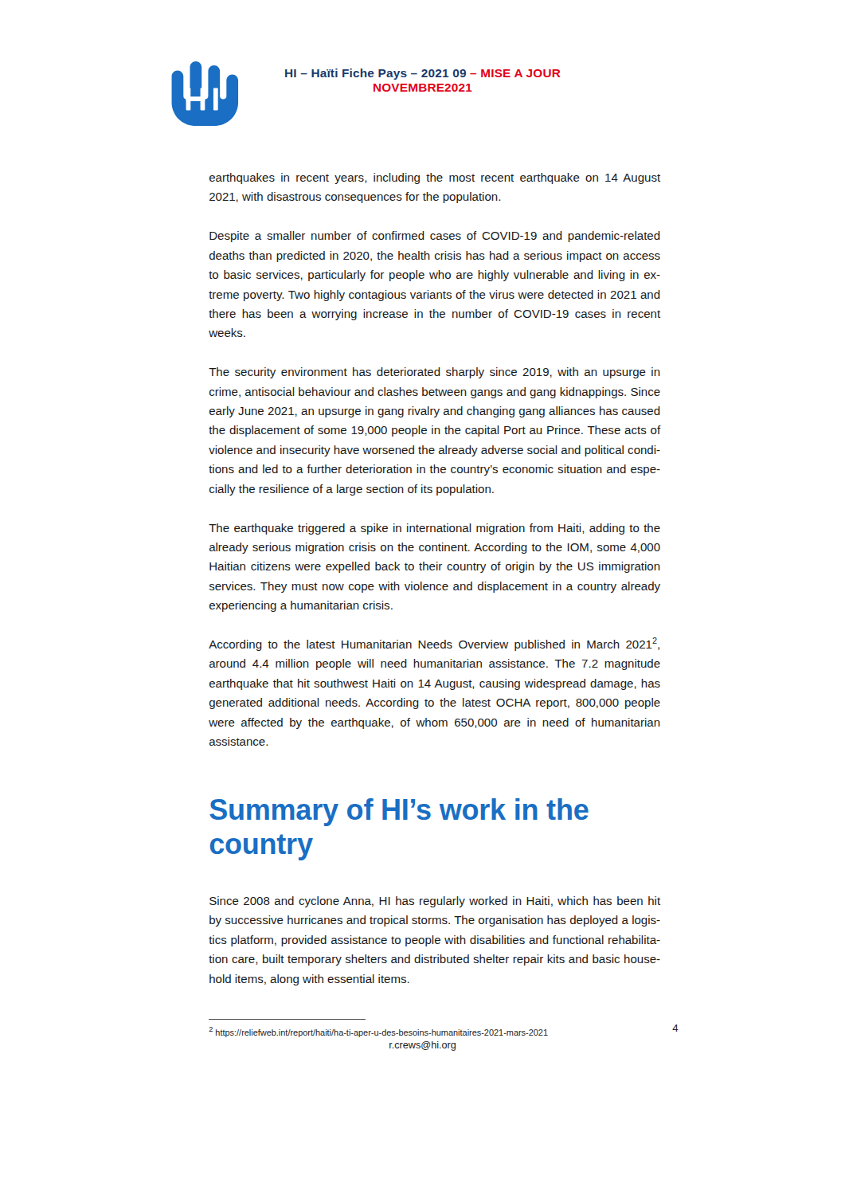HI – Haïti Fiche Pays – 2021 09 – MISE A JOUR NOVEMBRE2021
earthquakes in recent years, including the most recent earthquake on 14 August 2021, with disastrous consequences for the population.
Despite a smaller number of confirmed cases of COVID-19 and pandemic-related deaths than predicted in 2020, the health crisis has had a serious impact on access to basic services, particularly for people who are highly vulnerable and living in extreme poverty. Two highly contagious variants of the virus were detected in 2021 and there has been a worrying increase in the number of COVID-19 cases in recent weeks.
The security environment has deteriorated sharply since 2019, with an upsurge in crime, antisocial behaviour and clashes between gangs and gang kidnappings. Since early June 2021, an upsurge in gang rivalry and changing gang alliances has caused the displacement of some 19,000 people in the capital Port au Prince. These acts of violence and insecurity have worsened the already adverse social and political conditions and led to a further deterioration in the country’s economic situation and especially the resilience of a large section of its population.
The earthquake triggered a spike in international migration from Haiti, adding to the already serious migration crisis on the continent. According to the IOM, some 4,000 Haitian citizens were expelled back to their country of origin by the US immigration services. They must now cope with violence and displacement in a country already experiencing a humanitarian crisis.
According to the latest Humanitarian Needs Overview published in March 20212, around 4.4 million people will need humanitarian assistance. The 7.2 magnitude earthquake that hit southwest Haiti on 14 August, causing widespread damage, has generated additional needs. According to the latest OCHA report, 800,000 people were affected by the earthquake, of whom 650,000 are in need of humanitarian assistance.
Summary of HI’s work in the country
Since 2008 and cyclone Anna, HI has regularly worked in Haiti, which has been hit by successive hurricanes and tropical storms. The organisation has deployed a logistics platform, provided assistance to people with disabilities and functional rehabilitation care, built temporary shelters and distributed shelter repair kits and basic household items, along with essential items.
2 https://reliefweb.int/report/haiti/ha-ti-aper-u-des-besoins-humanitaires-2021-mars-2021
4
r.crews@hi.org